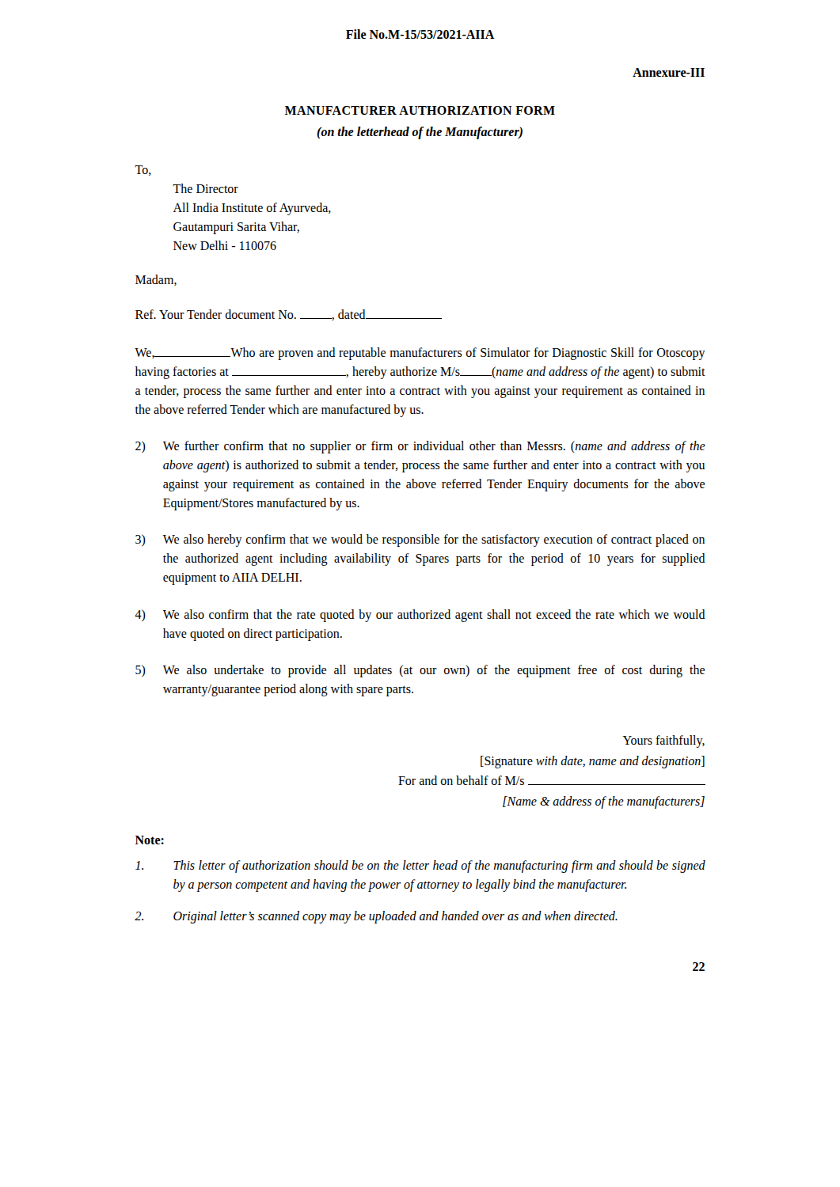File No.M-15/53/2021-AIIA
Annexure-III
MANUFACTURER AUTHORIZATION FORM
(on the letterhead of the Manufacturer)
To,
The Director
All India Institute of Ayurveda,
Gautampuri Sarita Vihar,
New Delhi - 110076
Madam,
Ref. Your Tender document No. , dated
We, Who are proven and reputable manufacturers of Simulator for Diagnostic Skill for Otoscopy having factories at , hereby authorize M/s (name and address of the agent) to submit a tender, process the same further and enter into a contract with you against your requirement as contained in the above referred Tender which are manufactured by us.
2) We further confirm that no supplier or firm or individual other than Messrs. (name and address of the above agent) is authorized to submit a tender, process the same further and enter into a contract with you against your requirement as contained in the above referred Tender Enquiry documents for the above Equipment/Stores manufactured by us.
3) We also hereby confirm that we would be responsible for the satisfactory execution of contract placed on the authorized agent including availability of Spares parts for the period of 10 years for supplied equipment to AIIA DELHI.
4) We also confirm that the rate quoted by our authorized agent shall not exceed the rate which we would have quoted on direct participation.
5) We also undertake to provide all updates (at our own) of the equipment free of cost during the warranty/guarantee period along with spare parts.
Yours faithfully,
[Signature with date, name and designation]
For and on behalf of M/s
[Name & address of the manufacturers]
Note:
1. This letter of authorization should be on the letter head of the manufacturing firm and should be signed by a person competent and having the power of attorney to legally bind the manufacturer.
2. Original letter’s scanned copy may be uploaded and handed over as and when directed.
22